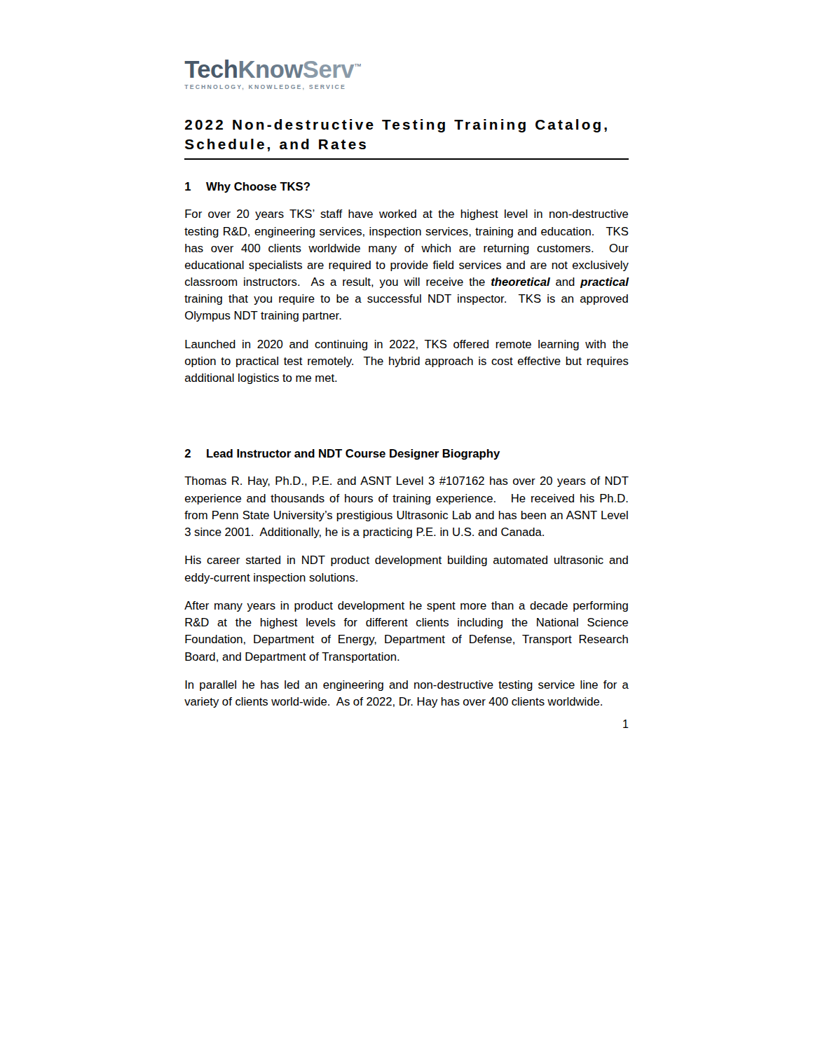Tech Know Serv™
TECHNOLOGY, KNOWLEDGE, SERVICE
2022 Non-destructive Testing Training Catalog, Schedule, and Rates
1 Why Choose TKS?
For over 20 years TKS’ staff have worked at the highest level in non-destructive testing R&D, engineering services, inspection services, training and education. TKS has over 400 clients worldwide many of which are returning customers. Our educational specialists are required to provide field services and are not exclusively classroom instructors. As a result, you will receive the theoretical and practical training that you require to be a successful NDT inspector. TKS is an approved Olympus NDT training partner.
Launched in 2020 and continuing in 2022, TKS offered remote learning with the option to practical test remotely. The hybrid approach is cost effective but requires additional logistics to me met.
2 Lead Instructor and NDT Course Designer Biography
Thomas R. Hay, Ph.D., P.E. and ASNT Level 3 #107162 has over 20 years of NDT experience and thousands of hours of training experience. He received his Ph.D. from Penn State University’s prestigious Ultrasonic Lab and has been an ASNT Level 3 since 2001. Additionally, he is a practicing P.E. in U.S. and Canada.
His career started in NDT product development building automated ultrasonic and eddy-current inspection solutions.
After many years in product development he spent more than a decade performing R&D at the highest levels for different clients including the National Science Foundation, Department of Energy, Department of Defense, Transport Research Board, and Department of Transportation.
In parallel he has led an engineering and non-destructive testing service line for a variety of clients world-wide. As of 2022, Dr. Hay has over 400 clients worldwide.
1